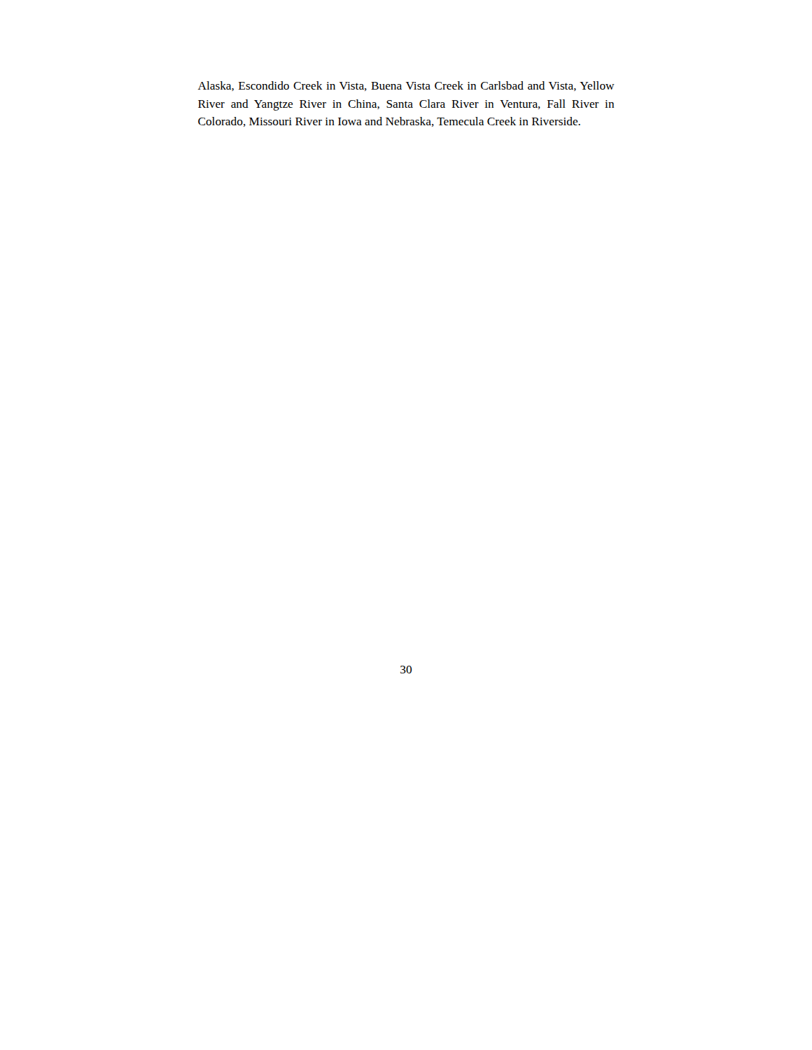Alaska, Escondido Creek in Vista, Buena Vista Creek in Carlsbad and Vista, Yellow River and Yangtze River in China, Santa Clara River in Ventura, Fall River in Colorado, Missouri River in Iowa and Nebraska, Temecula Creek in Riverside.
30